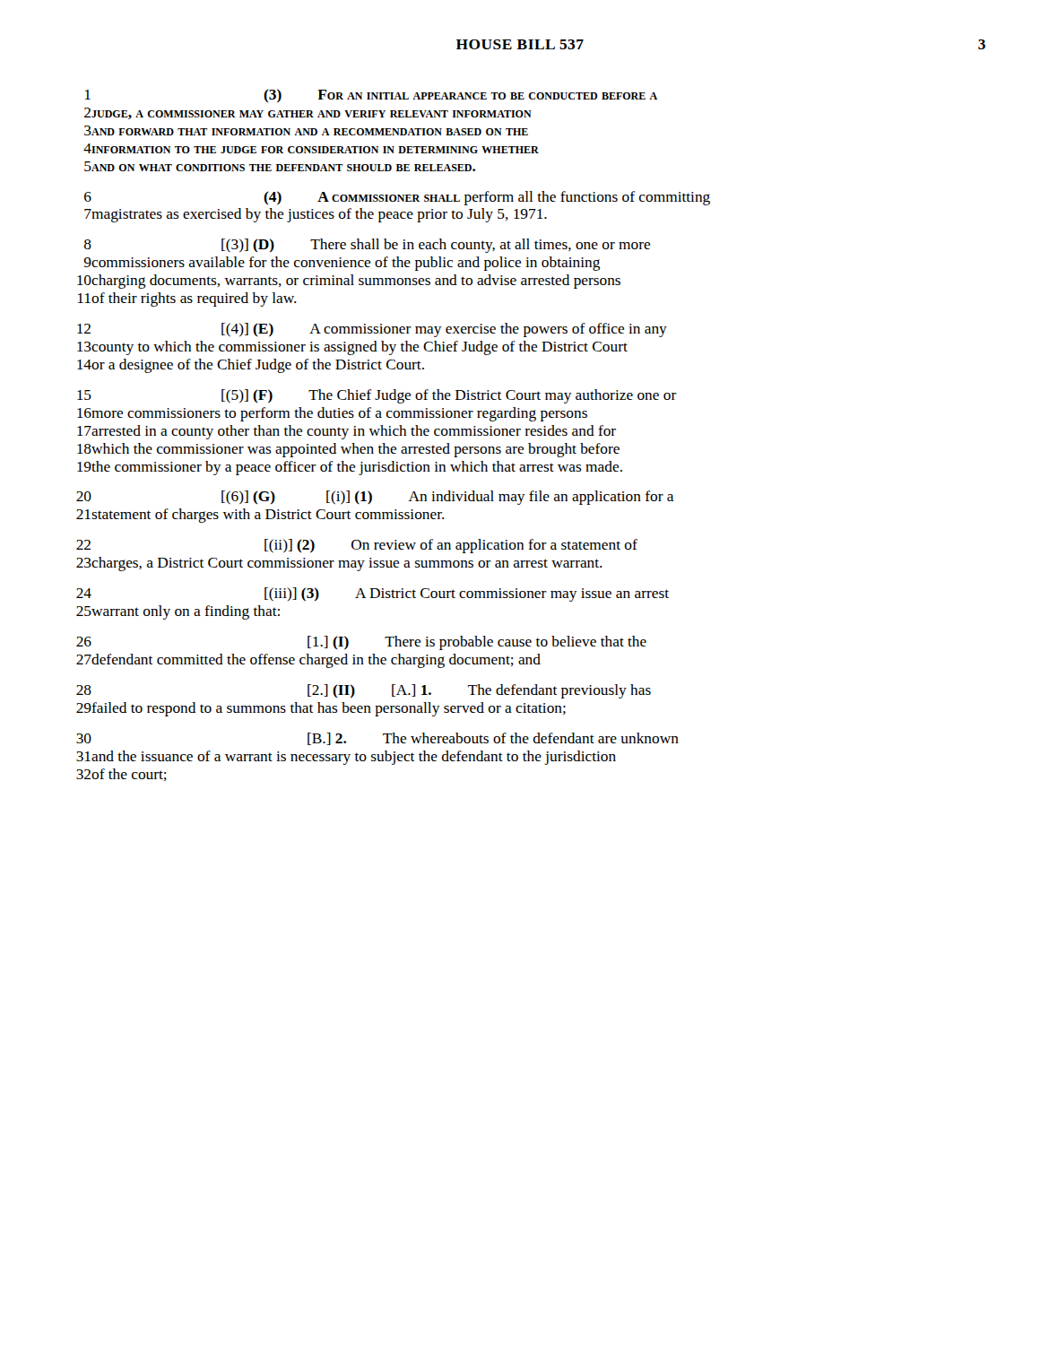HOUSE BILL 537 3
| 1 | (3) For an initial appearance to be conducted before a |
| 2 | judge, a commissioner may gather and verify relevant information |
| 3 | and forward that information and a recommendation based on the |
| 4 | information to the judge for consideration in determining whether |
| 5 | and on what conditions the defendant should be released. |
| 6 | (4) A commissioner shall perform all the functions of committing |
| 7 | magistrates as exercised by the justices of the peace prior to July 5, 1971. |
| 8 | [(3)] (D) There shall be in each county, at all times, one or more |
| 9 | commissioners available for the convenience of the public and police in obtaining |
| 10 | charging documents, warrants, or criminal summonses and to advise arrested persons |
| 11 | of their rights as required by law. |
| 12 | [(4)] (E) A commissioner may exercise the powers of office in any |
| 13 | county to which the commissioner is assigned by the Chief Judge of the District Court |
| 14 | or a designee of the Chief Judge of the District Court. |
| 15 | [(5)] (F) The Chief Judge of the District Court may authorize one or |
| 16 | more commissioners to perform the duties of a commissioner regarding persons |
| 17 | arrested in a county other than the county in which the commissioner resides and for |
| 18 | which the commissioner was appointed when the arrested persons are brought before |
| 19 | the commissioner by a peace officer of the jurisdiction in which that arrest was made. |
| 20 | [(6)] (G) [(i)] (1) An individual may file an application for a |
| 21 | statement of charges with a District Court commissioner. |
| 22 | [(ii)] (2) On review of an application for a statement of |
| 23 | charges, a District Court commissioner may issue a summons or an arrest warrant. |
| 24 | [(iii)] (3) A District Court commissioner may issue an arrest |
| 25 | warrant only on a finding that: |
| 26 | [1.] (I) There is probable cause to believe that the |
| 27 | defendant committed the offense charged in the charging document; and |
| 28 | [2.] (II) [A.] 1. The defendant previously has |
| 29 | failed to respond to a summons that has been personally served or a citation; |
| 30 | [B.] 2. The whereabouts of the defendant are unknown |
| 31 | and the issuance of a warrant is necessary to subject the defendant to the jurisdiction |
| 32 | of the court; |